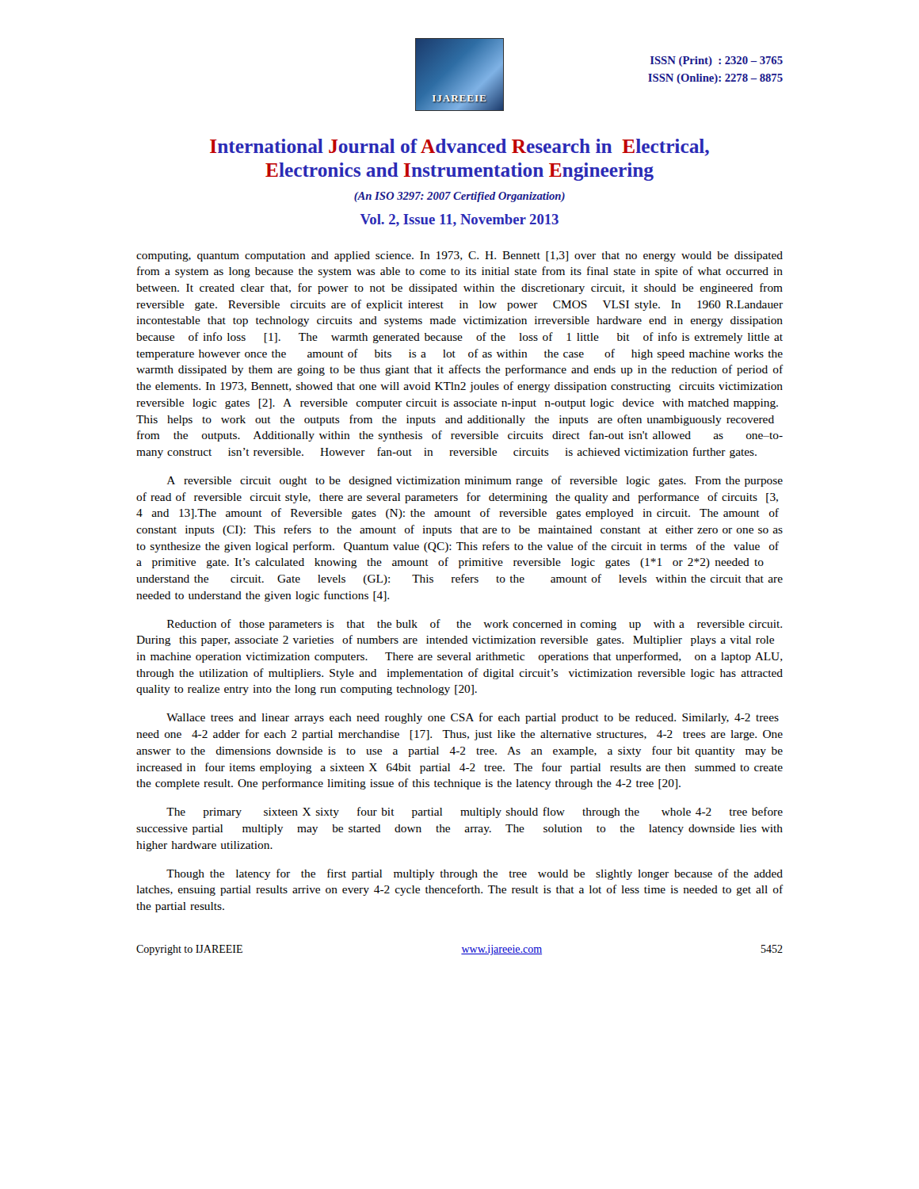IJAREEIE
ISSN (Print) : 2320 – 3765
ISSN (Online): 2278 – 8875
International Journal of Advanced Research in Electrical,
Electronics and Instrumentation Engineering
(An ISO 3297: 2007 Certified Organization)
Vol. 2, Issue 11, November 2013
computing, quantum computation and applied science. In 1973, C. H. Bennett [1,3] over that no energy would be dissipated from a system as long because the system was able to come to its initial state from its final state in spite of what occurred in between. It created clear that, for power to not be dissipated within the discretionary circuit, it should be engineered from reversible gate. Reversible circuits are of explicit interest in low power CMOS VLSI style. In 1960 R.Landauer incontestable that top technology circuits and systems made victimization irreversible hardware end in energy dissipation because of info loss [1]. The warmth generated because of the loss of 1 little bit of info is extremely little at temperature however once the amount of bits is a lot of as within the case of high speed machine works the warmth dissipated by them are going to be thus giant that it affects the performance and ends up in the reduction of period of the elements. In 1973, Bennett, showed that one will avoid KTln2 joules of energy dissipation constructing circuits victimization reversible logic gates [2]. A reversible computer circuit is associate n-input n-output logic device with matched mapping. This helps to work out the outputs from the inputs and additionally the inputs are often unambiguously recovered from the outputs. Additionally within the synthesis of reversible circuits direct fan-out isn't allowed as one–to-many construct isn’t reversible. However fan-out in reversible circuits is achieved victimization further gates.
A reversible circuit ought to be designed victimization minimum range of reversible logic gates. From the purpose of read of reversible circuit style, there are several parameters for determining the quality and performance of circuits [3, 4 and 13].The amount of Reversible gates (N): the amount of reversible gates employed in circuit. The amount of constant inputs (CI): This refers to the amount of inputs that are to be maintained constant at either zero or one so as to synthesize the given logical perform. Quantum value (QC): This refers to the value of the circuit in terms of the value of a primitive gate. It’s calculated knowing the amount of primitive reversible logic gates (1*1 or 2*2) needed to understand the circuit. Gate levels (GL): This refers to the amount of levels within the circuit that are needed to understand the given logic functions [4].
Reduction of those parameters is that the bulk of the work concerned in coming up with a reversible circuit. During this paper, associate 2 varieties of numbers are intended victimization reversible gates. Multiplier plays a vital role in machine operation victimization computers. There are several arithmetic operations that unperformed, on a laptop ALU, through the utilization of multipliers. Style and implementation of digital circuit’s victimization reversible logic has attracted quality to realize entry into the long run computing technology [20].
Wallace trees and linear arrays each need roughly one CSA for each partial product to be reduced. Similarly, 4-2 trees need one 4-2 adder for each 2 partial merchandise [17]. Thus, just like the alternative structures, 4-2 trees are large. One answer to the dimensions downside is to use a partial 4-2 tree. As an example, a sixty four bit quantity may be increased in four items employing a sixteen X 64bit partial 4-2 tree. The four partial results are then summed to create the complete result. One performance limiting issue of this technique is the latency through the 4-2 tree [20].
The primary sixteen X sixty four bit partial multiply should flow through the whole 4-2 tree before successive partial multiply may be started down the array. The solution to the latency downside lies with higher hardware utilization.
Though the latency for the first partial multiply through the tree would be slightly longer because of the added latches, ensuing partial results arrive on every 4-2 cycle thenceforth. The result is that a lot of less time is needed to get all of the partial results.
Copyright to IJAREEIE www.ijareeie.com 5452